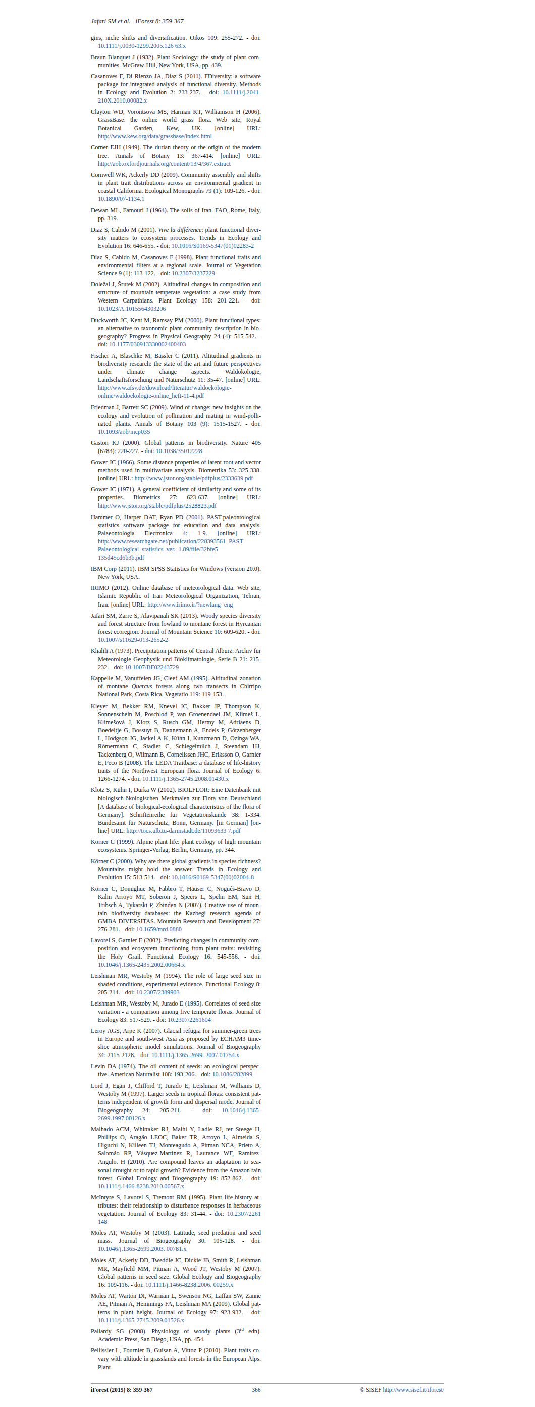Jafari SM et al. - iForest 8: 359-367
gins, niche shifts and diversification. Oikos 109: 255-272. - doi: 10.1111/j.0030-1299.2005.126 63.x
Braun-Blanquet J (1932). Plant Sociology: the study of plant communities. McGraw-Hill, New York, USA, pp. 439.
Casanoves F, Di Rienzo JA, Diaz S (2011). FDiversity: a software package for integrated analysis of functional diversity. Methods in Ecology and Evolution 2: 233-237. - doi: 10.1111/j.2041-210X.2010.00082.x
Clayton WD, Vorontsova MS, Harman KT, Williamson H (2006). GrassBase: the online world grass flora. Web site, Royal Botanical Garden, Kew, UK. [online] URL: http://www.kew.org/data/grassbase/index.html
Corner EJH (1949). The durian theory or the origin of the modern tree. Annals of Botany 13: 367-414. [online] URL: http://aob.oxfordjournals.org/content/13/4/367.extract
Cornwell WK, Ackerly DD (2009). Community assembly and shifts in plant trait distributions across an environmental gradient in coastal California. Ecological Monographs 79 (1): 109-126. - doi: 10.1890/07-1134.1
Dewan ML, Famouri J (1964). The soils of Iran. FAO, Rome, Italy, pp. 319.
Diaz S, Cabido M (2001). Vive la différence: plant functional diversity matters to ecosystem processes. Trends in Ecology and Evolution 16: 646-655. - doi: 10.1016/S0169-5347(01)02283-2
Diaz S, Cabido M, Casanoves F (1998). Plant functional traits and environmental filters at a regional scale. Journal of Vegetation Science 9 (1): 113-122. - doi: 10.2307/3237229
Doležal J, Šrutek M (2002). Altitudinal changes in composition and structure of mountain-temperate vegetation: a case study from Western Carpathians. Plant Ecology 158: 201-221. - doi: 10.1023/A:1015564303206
Duckworth JC, Kent M, Ramsay PM (2000). Plant functional types: an alternative to taxonomic plant community description in biogeography? Progress in Physical Geography 24 (4): 515-542. - doi: 10.1177/030913330002400403
Fischer A, Blaschke M, Bässler C (2011). Altitudinal gradients in biodiversity research: the state of the art and future perspectives under climate change aspects. Waldökologie, Landschaftsforschung und Naturschutz 11: 35-47. [online] URL: http://www.afsv.de/download/literatur/waldoekologie-online/waldoekologie-online_heft-11-4.pdf
Friedman J, Barrett SC (2009). Wind of change: new insights on the ecology and evolution of pollination and mating in wind-pollinated plants. Annals of Botany 103 (9): 1515-1527. - doi: 10.1093/aob/mcp035
Gaston KJ (2000). Global patterns in biodiversity. Nature 405 (6783): 220-227. - doi: 10.1038/35012228
Gower JC (1966). Some distance properties of latent root and vector methods used in multivariate analysis. Biometrika 53: 325-338. [online] URL: http://www.jstor.org/stable/pdfplus/2333639.pdf
Gower JC (1971). A general coefficient of similarity and some of its properties. Biometrics 27: 623-637. [online] URL: http://www.jstor.org/stable/pdfplus/2528823.pdf
Hammer O, Harper DAT, Ryan PD (2001). PAST-paleontological statistics software package for education and data analysis. Palaeontologia Electronica 4: 1-9. [online] URL: http://www.researchgate.net/publication/228393561_PAST-Palaeontological_statistics_ver._1.89/file/32bfe5 135d45cd6b3b.pdf
IBM Corp (2011). IBM SPSS Statistics for Windows (version 20.0). New York, USA.
IRIMO (2012). Online database of meteorological data. Web site, Islamic Republic of Iran Meteorological Organization, Tehran, Iran. [online] URL: http://www.irimo.ir/?newlang=eng
Jafari SM, Zarre S, Alavipanah SK (2013). Woody species diversity and forest structure from lowland to montane forest in Hyrcanian forest ecoregion. Journal of Mountain Science 10: 609-620. - doi: 10.1007/s11629-013-2652-2
Khalili A (1973). Precipitation patterns of Central Alburz. Archiv für Meteorologie Geophysik und Bioklimatologie, Serie B 21: 215-232. - doi: 10.1007/BF02243729
Kappelle M, Vanuffelen JG, Cleef AM (1995). Altitudinal zonation of montane Quercus forests along two transects in Chirripo National Park, Costa Rica. Vegetatio 119: 119-153.
Kleyer M, Bekker RM, Knevel IC, Bakker JP, Thompson K, Sonnenschein M, Poschlod P, van Groenendael JM, Klimeš L, Klimešová J, Klotz S, Rusch GM, Hermy M, Adriaens D, Boedeltje G, Bossuyt B, Dannemann A, Endels P, Götzenberger L, Hodgson JG, Jackel A-K, Kühn I, Kunzmann D, Ozinga WA, Römermann C, Stadler C, Schlegelmilch J, Steendam HJ, Tackenberg O, Wilmann B, Cornelissen JHC, Eriksson O, Garnier E, Peco B (2008). The LEDA Traitbase: a database of life-history traits of the Northwest European flora. Journal of Ecology 6: 1266-1274. - doi: 10.1111/j.1365-2745.2008.01430.x
Klotz S, Kühn I, Durka W (2002). BIOLFLOR: Eine Datenbank mit biologisch-ökologischen Merkmalen zur Flora von Deutschland [A database of biological-ecological characteristics of the flora of Germany]. Schriftenreihe für Vegetationskunde 38: 1-334. Bundesamt für Naturschutz, Bonn, Germany. [in German] [online] URL: http://tocs.ulb.tu-darmstadt.de/11093633 7.pdf
Körner C (1999). Alpine plant life: plant ecology of high mountain ecosystems. Springer-Verlag, Berlin, Germany, pp. 344.
Körner C (2000). Why are there global gradients in species richness? Mountains might hold the answer. Trends in Ecology and Evolution 15: 513-514. - doi: 10.1016/S0169-5347(00)02004-8
Körner C, Donughue M, Fabbro T, Häuser C, Nogués-Bravo D, Kalin Arroyo MT, Soberon J, Speers L, Spehn EM, Sun H, Tribsch A, Tykarski P, Zbinden N (2007). Creative use of mountain biodiversity databases: the Kazbegi research agenda of GMBA-DIVERSITAS. Mountain Research and Development 27: 276-281. - doi: 10.1659/mrd.0880
Lavorel S, Garnier E (2002). Predicting changes in community composition and ecosystem functioning from plant traits: revisiting the Holy Grail. Functional Ecology 16: 545-556. - doi: 10.1046/j.1365-2435.2002.00664.x
Leishman MR, Westoby M (1994). The role of large seed size in shaded conditions, experimental evidence. Functional Ecology 8: 205-214. - doi: 10.2307/2389903
Leishman MR, Westoby M, Jurado E (1995). Correlates of seed size variation - a comparison among five temperate floras. Journal of Ecology 83: 517-529. - doi: 10.2307/2261604
Leroy AGS, Arpe K (2007). Glacial refugia for summer-green trees in Europe and south-west Asia as proposed by ECHAM3 time-slice atmospheric model simulations. Journal of Biogeography 34: 2115-2128. - doi: 10.1111/j.1365-2699. 2007.01754.x
Levin DA (1974). The oil content of seeds: an ecological perspective. American Naturalist 108: 193-206. - doi: 10.1086/282899
Lord J, Egan J, Clifford T, Jurado E, Leishman M, Williams D, Westoby M (1997). Larger seeds in tropical floras: consistent patterns independent of growth form and dispersal mode. Journal of Biogeography 24: 205-211. - doi: 10.1046/j.1365-2699.1997.00126.x
Malhado ACM, Whittaker RJ, Malhi Y, Ladle RJ, ter Steege H, Phillips O, Aragão LEOC, Baker TR, Arroyo L, Almeida S, Higuchi N, Killeen TJ, Monteagudo A, Pitman NCA, Prieto A, Salomão RP, Vásquez-Martínez R, Laurance WF, Ramírez-Angulo. H (2010). Are compound leaves an adaptation to seasonal drought or to rapid growth? Evidence from the Amazon rain forest. Global Ecology and Biogeography 19: 852-862. - doi: 10.1111/j.1466-8238.2010.00567.x
McIntyre S, Lavorel S, Tremont RM (1995). Plant life-history attributes: their relationship to disturbance responses in herbaceous vegetation. Journal of Ecology 83: 31-44. - doi: 10.2307/2261 148
Moles AT, Westoby M (2003). Latitude, seed predation and seed mass. Journal of Biogeography 30: 105-128. - doi: 10.1046/j.1365-2699.2003. 00781.x
Moles AT, Ackerly DD, Tweddle JC, Dickie JB, Smith R, Leishman MR, Mayfield MM, Pitman A, Wood JT, Westoby M (2007). Global patterns in seed size. Global Ecology and Biogeography 16: 109-116. - doi: 10.1111/j.1466-8238.2006. 00259.x
Moles AT, Warton DI, Warman L, Swenson NG, Laffan SW, Zanne AE, Pitman A, Hemmings FA, Leishman MA (2009). Global patterns in plant height. Journal of Ecology 97: 923-932. - doi: 10.1111/j.1365-2745.2009.01526.x
Pallardy SG (2008). Physiology of woody plants (3rd edn). Academic Press, San Diego, USA, pp. 454.
Pellissier L, Fournier B, Guisan A, Vittoz P (2010). Plant traits co-vary with altitude in grasslands and forests in the European Alps. Plant
iForest (2015) 8: 359-367
366
© SISEF http://www.sisef.it/iforest/